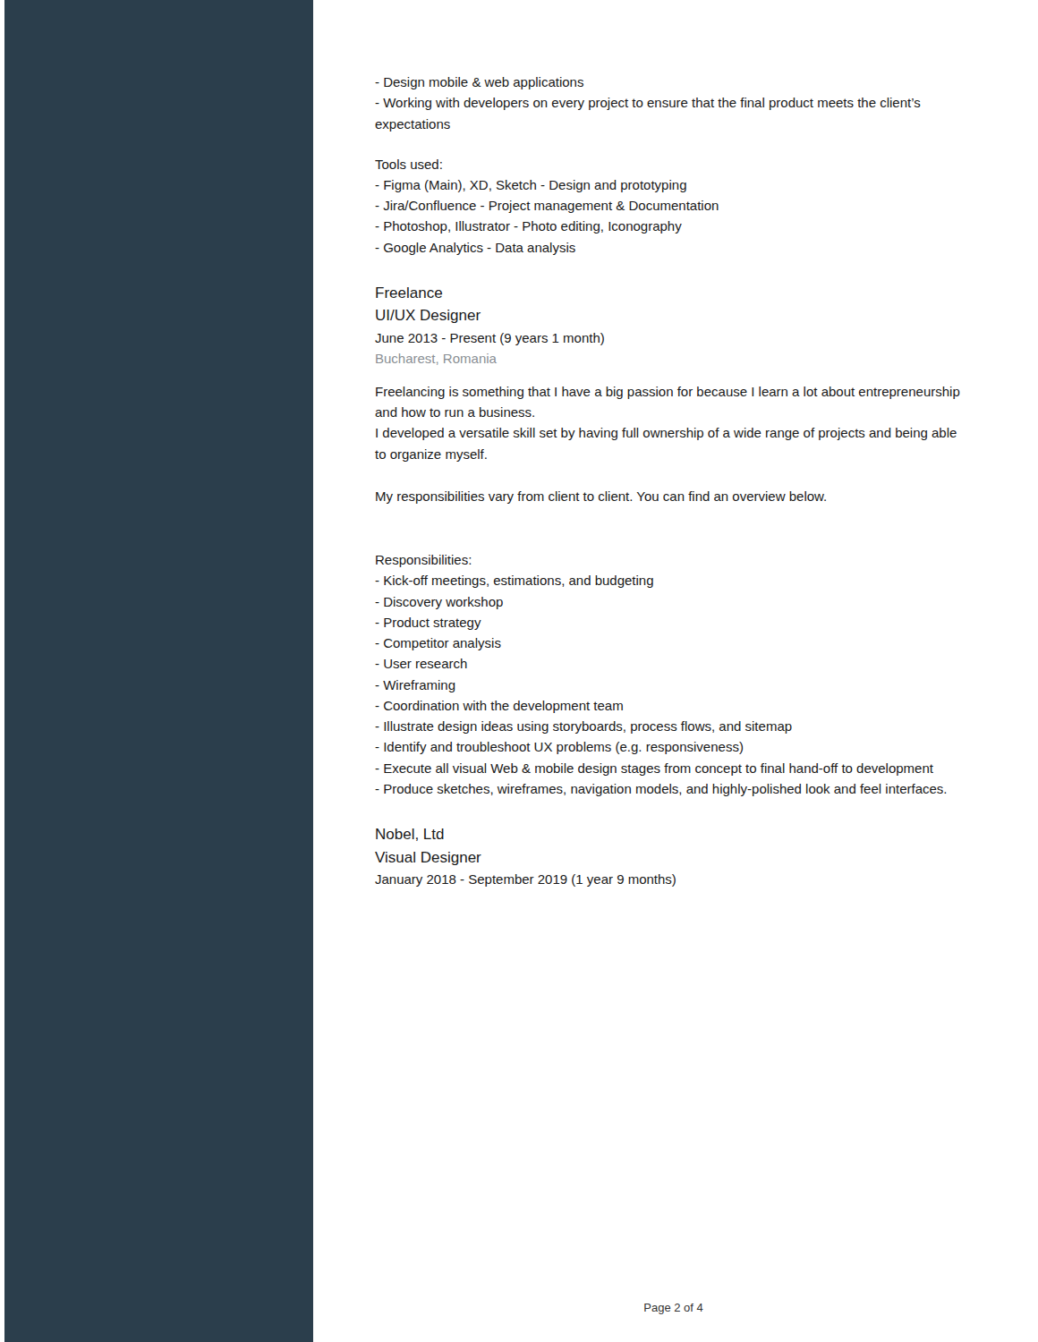- Design mobile & web applications
- Working with developers on every project to ensure that the final product meets the client’s expectations
Tools used:
- Figma (Main), XD, Sketch - Design and prototyping
- Jira/Confluence - Project management & Documentation
- Photoshop, Illustrator - Photo editing, Iconography
- Google Analytics - Data analysis
Freelance
UI/UX Designer
June 2013 - Present (9 years 1 month)
Bucharest, Romania
Freelancing is something that I have a big passion for because I learn a lot about entrepreneurship and how to run a business.
I developed a versatile skill set by having full ownership of a wide range of projects and being able to organize myself.
My responsibilities vary from client to client. You can find an overview below.
Responsibilities:
- Kick-off meetings, estimations, and budgeting
- Discovery workshop
- Product strategy
- Competitor analysis
- User research
- Wireframing
- Coordination with the development team
- Illustrate design ideas using storyboards, process flows, and sitemap
- Identify and troubleshoot UX problems (e.g. responsiveness)
- Execute all visual Web & mobile design stages from concept to final hand-off to development
- Produce sketches, wireframes, navigation models, and highly-polished look and feel interfaces.
Nobel, Ltd
Visual Designer
January 2018 - September 2019 (1 year 9 months)
Page 2 of 4